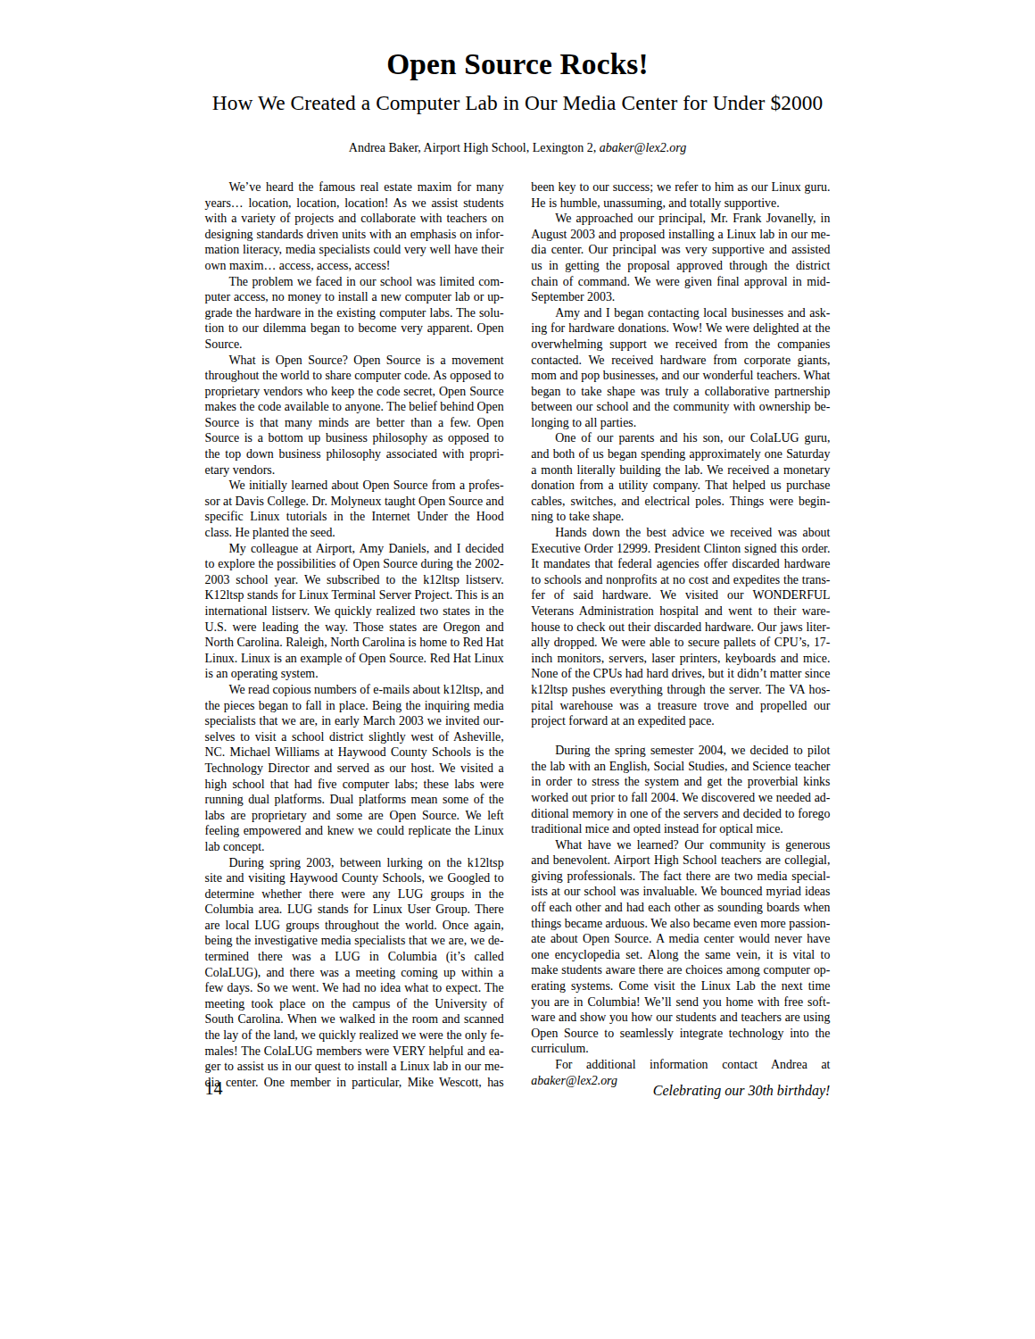Open Source Rocks!
How We Created a Computer Lab in Our Media Center for Under $2000
Andrea Baker, Airport High School, Lexington 2, abaker@lex2.org
We’ve heard the famous real estate maxim for many years… location, location, location! As we assist students with a variety of projects and collaborate with teachers on designing standards driven units with an emphasis on information literacy, media specialists could very well have their own maxim… access, access, access!
The problem we faced in our school was limited computer access, no money to install a new computer lab or upgrade the hardware in the existing computer labs. The solution to our dilemma began to become very apparent. Open Source.
What is Open Source? Open Source is a movement throughout the world to share computer code. As opposed to proprietary vendors who keep the code secret, Open Source makes the code available to anyone. The belief behind Open Source is that many minds are better than a few. Open Source is a bottom up business philosophy as opposed to the top down business philosophy associated with proprietary vendors.
We initially learned about Open Source from a professor at Davis College. Dr. Molyneux taught Open Source and specific Linux tutorials in the Internet Under the Hood class. He planted the seed.
My colleague at Airport, Amy Daniels, and I decided to explore the possibilities of Open Source during the 2002-2003 school year. We subscribed to the k12ltsp listserv. K12ltsp stands for Linux Terminal Server Project. This is an international listserv. We quickly realized two states in the U.S. were leading the way. Those states are Oregon and North Carolina. Raleigh, North Carolina is home to Red Hat Linux. Linux is an example of Open Source. Red Hat Linux is an operating system.
We read copious numbers of e-mails about k12ltsp, and the pieces began to fall in place. Being the inquiring media specialists that we are, in early March 2003 we invited ourselves to visit a school district slightly west of Asheville, NC. Michael Williams at Haywood County Schools is the Technology Director and served as our host. We visited a high school that had five computer labs; these labs were running dual platforms. Dual platforms mean some of the labs are proprietary and some are Open Source. We left feeling empowered and knew we could replicate the Linux lab concept.
During spring 2003, between lurking on the k12ltsp site and visiting Haywood County Schools, we Googled to determine whether there were any LUG groups in the Columbia area. LUG stands for Linux User Group. There are local LUG groups throughout the world. Once again, being the investigative media specialists that we are, we determined there was a LUG in Columbia (it’s called ColaLUG), and there was a meeting coming up within a few days. So we went. We had no idea what to expect. The meeting took place on the campus of the University of South Carolina. When we walked in the room and scanned the lay of the land, we quickly realized we were the only females! The ColaLUG members were VERY helpful and eager to assist us in our quest to install a Linux lab in our media center. One member in particular, Mike Wescott, has been key to our success; we refer to him as our Linux guru. He is humble, unassuming, and totally supportive.
We approached our principal, Mr. Frank Jovanelly, in August 2003 and proposed installing a Linux lab in our media center. Our principal was very supportive and assisted us in getting the proposal approved through the district chain of command. We were given final approval in mid-September 2003.
Amy and I began contacting local businesses and asking for hardware donations. Wow! We were delighted at the overwhelming support we received from the companies contacted. We received hardware from corporate giants, mom and pop businesses, and our wonderful teachers. What began to take shape was truly a collaborative partnership between our school and the community with ownership belonging to all parties.
One of our parents and his son, our ColaLUG guru, and both of us began spending approximately one Saturday a month literally building the lab. We received a monetary donation from a utility company. That helped us purchase cables, switches, and electrical poles. Things were beginning to take shape.
Hands down the best advice we received was about Executive Order 12999. President Clinton signed this order. It mandates that federal agencies offer discarded hardware to schools and nonprofits at no cost and expedites the transfer of said hardware. We visited our WONDERFUL Veterans Administration hospital and went to their warehouse to check out their discarded hardware. Our jaws literally dropped. We were able to secure pallets of CPU’s, 17-inch monitors, servers, laser printers, keyboards and mice. None of the CPUs had hard drives, but it didn’t matter since k12ltsp pushes everything through the server. The VA hospital warehouse was a treasure trove and propelled our project forward at an expedited pace.
During the spring semester 2004, we decided to pilot the lab with an English, Social Studies, and Science teacher in order to stress the system and get the proverbial kinks worked out prior to fall 2004. We discovered we needed additional memory in one of the servers and decided to forego traditional mice and opted instead for optical mice.
What have we learned? Our community is generous and benevolent. Airport High School teachers are collegial, giving professionals. The fact there are two media specialists at our school was invaluable. We bounced myriad ideas off each other and had each other as sounding boards when things became arduous. We also became even more passionate about Open Source. A media center would never have one encyclopedia set. Along the same vein, it is vital to make students aware there are choices among computer operating systems. Come visit the Linux Lab the next time you are in Columbia! We’ll send you home with free software and show you how our students and teachers are using Open Source to seamlessly integrate technology into the curriculum.
For additional information contact Andrea at abaker@lex2.org
14
Celebrating our 30th birthday!